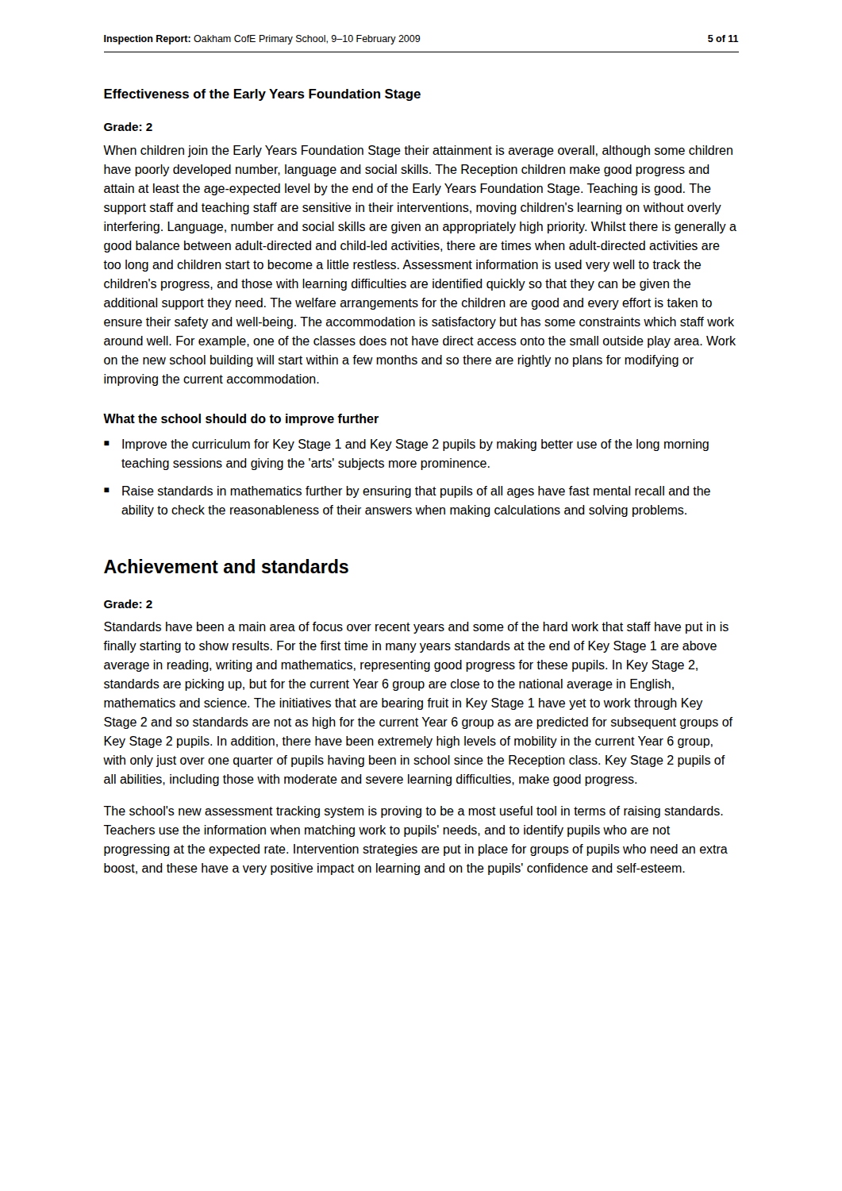Inspection Report: Oakham CofE Primary School, 9–10 February 2009
5 of 11
Effectiveness of the Early Years Foundation Stage
Grade: 2
When children join the Early Years Foundation Stage their attainment is average overall, although some children have poorly developed number, language and social skills. The Reception children make good progress and attain at least the age-expected level by the end of the Early Years Foundation Stage. Teaching is good. The support staff and teaching staff are sensitive in their interventions, moving children's learning on without overly interfering. Language, number and social skills are given an appropriately high priority. Whilst there is generally a good balance between adult-directed and child-led activities, there are times when adult-directed activities are too long and children start to become a little restless. Assessment information is used very well to track the children's progress, and those with learning difficulties are identified quickly so that they can be given the additional support they need. The welfare arrangements for the children are good and every effort is taken to ensure their safety and well-being. The accommodation is satisfactory but has some constraints which staff work around well. For example, one of the classes does not have direct access onto the small outside play area. Work on the new school building will start within a few months and so there are rightly no plans for modifying or improving the current accommodation.
What the school should do to improve further
Improve the curriculum for Key Stage 1 and Key Stage 2 pupils by making better use of the long morning teaching sessions and giving the 'arts' subjects more prominence.
Raise standards in mathematics further by ensuring that pupils of all ages have fast mental recall and the ability to check the reasonableness of their answers when making calculations and solving problems.
Achievement and standards
Grade: 2
Standards have been a main area of focus over recent years and some of the hard work that staff have put in is finally starting to show results. For the first time in many years standards at the end of Key Stage 1 are above average in reading, writing and mathematics, representing good progress for these pupils. In Key Stage 2, standards are picking up, but for the current Year 6 group are close to the national average in English, mathematics and science. The initiatives that are bearing fruit in Key Stage 1 have yet to work through Key Stage 2 and so standards are not as high for the current Year 6 group as are predicted for subsequent groups of Key Stage 2 pupils. In addition, there have been extremely high levels of mobility in the current Year 6 group, with only just over one quarter of pupils having been in school since the Reception class. Key Stage 2 pupils of all abilities, including those with moderate and severe learning difficulties, make good progress.
The school's new assessment tracking system is proving to be a most useful tool in terms of raising standards. Teachers use the information when matching work to pupils' needs, and to identify pupils who are not progressing at the expected rate. Intervention strategies are put in place for groups of pupils who need an extra boost, and these have a very positive impact on learning and on the pupils' confidence and self-esteem.